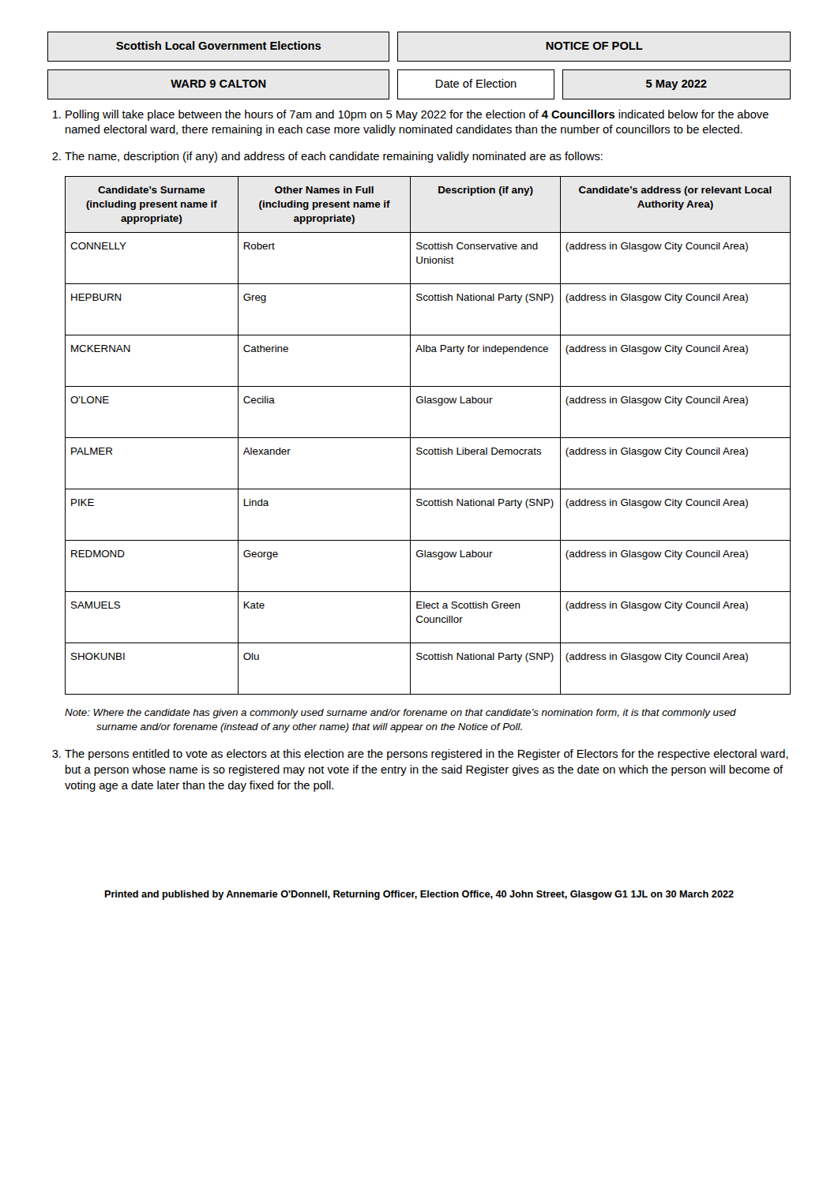Scottish Local Government Elections
NOTICE OF POLL
WARD 9 CALTON
Date of Election
5 May 2022
Polling will take place between the hours of 7am and 10pm on 5 May 2022 for the election of 4 Councillors indicated below for the above named electoral ward, there remaining in each case more validly nominated candidates than the number of councillors to be elected.
The name, description (if any) and address of each candidate remaining validly nominated are as follows:
| Candidate’s Surname (including present name if appropriate) | Other Names in Full (including present name if appropriate) | Description (if any) | Candidate’s address (or relevant Local Authority Area) |
| --- | --- | --- | --- |
| CONNELLY | Robert | Scottish Conservative and Unionist | (address in Glasgow City Council Area) |
| HEPBURN | Greg | Scottish National Party (SNP) | (address in Glasgow City Council Area) |
| MCKERNAN | Catherine | Alba Party for independence | (address in Glasgow City Council Area) |
| O'LONE | Cecilia | Glasgow Labour | (address in Glasgow City Council Area) |
| PALMER | Alexander | Scottish Liberal Democrats | (address in Glasgow City Council Area) |
| PIKE | Linda | Scottish National Party (SNP) | (address in Glasgow City Council Area) |
| REDMOND | George | Glasgow Labour | (address in Glasgow City Council Area) |
| SAMUELS | Kate | Elect a Scottish Green Councillor | (address in Glasgow City Council Area) |
| SHOKUNBI | Olu | Scottish National Party (SNP) | (address in Glasgow City Council Area) |
Note: Where the candidate has given a commonly used surname and/or forename on that candidate’s nomination form, it is that commonly used surname and/or forename (instead of any other name) that will appear on the Notice of Poll.
The persons entitled to vote as electors at this election are the persons registered in the Register of Electors for the respective electoral ward, but a person whose name is so registered may not vote if the entry in the said Register gives as the date on which the person will become of voting age a date later than the day fixed for the poll.
Printed and published by Annemarie O'Donnell, Returning Officer, Election Office, 40 John Street, Glasgow G1 1JL on 30 March 2022